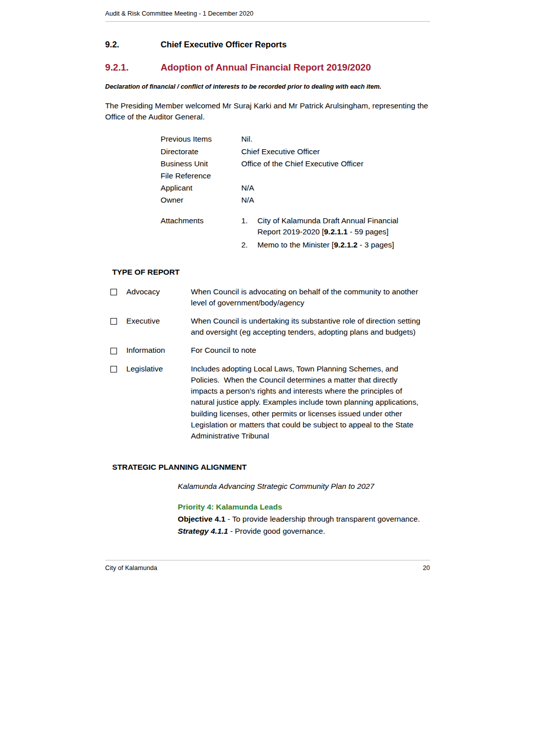Audit & Risk Committee Meeting - 1 December 2020
9.2. Chief Executive Officer Reports
9.2.1. Adoption of Annual Financial Report 2019/2020
Declaration of financial / conflict of interests to be recorded prior to dealing with each item.
The Presiding Member welcomed Mr Suraj Karki and Mr Patrick Arulsingham, representing the Office of the Auditor General.
| Previous Items | Nil. |
| Directorate | Chief Executive Officer |
| Business Unit | Office of the Chief Executive Officer |
| File Reference | |
| Applicant | N/A |
| Owner | N/A |
| Attachments | / 1. / City of Kalamunda Draft Annual Financial Report 2019-2020 [ 9.2.1.1 - 59 pages] / / 2. / Memo to the Minister [ 9.2.1.2 - 3 pages] / |
TYPE OF REPORT
| | Advocacy | When Council is advocating on behalf of the community to another level of government/body/agency |
| | Executive | When Council is undertaking its substantive role of direction setting and oversight (eg accepting tenders, adopting plans and budgets) |
| | Information | For Council to note |
| | Legislative | Includes adopting Local Laws, Town Planning Schemes, and Policies. When the Council determines a matter that directly impacts a person’s rights and interests where the principles of natural justice apply. Examples include town planning applications, building licenses, other permits or licenses issued under other Legislation or matters that could be subject to appeal to the State Administrative Tribunal |
STRATEGIC PLANNING ALIGNMENT
Kalamunda Advancing Strategic Community Plan to 2027
Priority 4: Kalamunda Leads
Objective 4.1 - To provide leadership through transparent governance.
Strategy 4.1.1 - Provide good governance.
City of Kalamunda 20